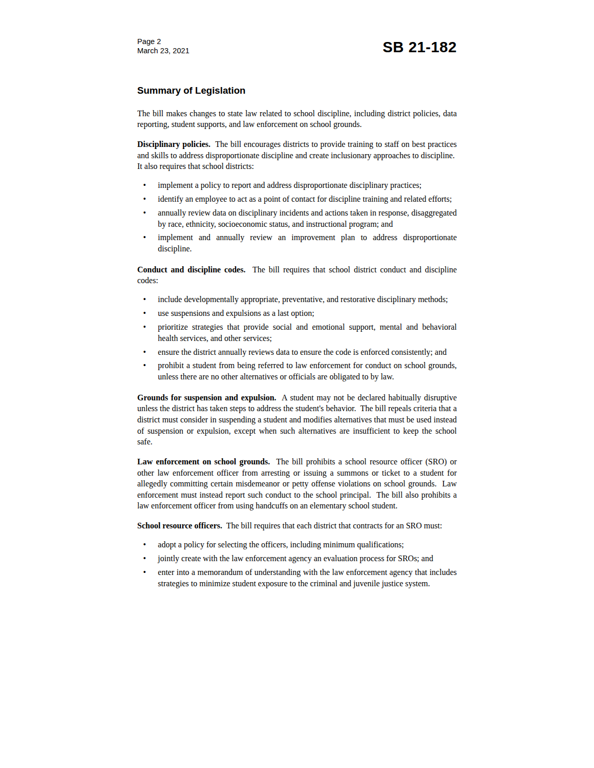Page 2
March 23, 2021
SB 21-182
Summary of Legislation
The bill makes changes to state law related to school discipline, including district policies, data reporting, student supports, and law enforcement on school grounds.
Disciplinary policies. The bill encourages districts to provide training to staff on best practices and skills to address disproportionate discipline and create inclusionary approaches to discipline. It also requires that school districts:
implement a policy to report and address disproportionate disciplinary practices;
identify an employee to act as a point of contact for discipline training and related efforts;
annually review data on disciplinary incidents and actions taken in response, disaggregated by race, ethnicity, socioeconomic status, and instructional program; and
implement and annually review an improvement plan to address disproportionate discipline.
Conduct and discipline codes. The bill requires that school district conduct and discipline codes:
include developmentally appropriate, preventative, and restorative disciplinary methods;
use suspensions and expulsions as a last option;
prioritize strategies that provide social and emotional support, mental and behavioral health services, and other services;
ensure the district annually reviews data to ensure the code is enforced consistently; and
prohibit a student from being referred to law enforcement for conduct on school grounds, unless there are no other alternatives or officials are obligated to by law.
Grounds for suspension and expulsion. A student may not be declared habitually disruptive unless the district has taken steps to address the student's behavior. The bill repeals criteria that a district must consider in suspending a student and modifies alternatives that must be used instead of suspension or expulsion, except when such alternatives are insufficient to keep the school safe.
Law enforcement on school grounds. The bill prohibits a school resource officer (SRO) or other law enforcement officer from arresting or issuing a summons or ticket to a student for allegedly committing certain misdemeanor or petty offense violations on school grounds. Law enforcement must instead report such conduct to the school principal. The bill also prohibits a law enforcement officer from using handcuffs on an elementary school student.
School resource officers. The bill requires that each district that contracts for an SRO must:
adopt a policy for selecting the officers, including minimum qualifications;
jointly create with the law enforcement agency an evaluation process for SROs; and
enter into a memorandum of understanding with the law enforcement agency that includes strategies to minimize student exposure to the criminal and juvenile justice system.